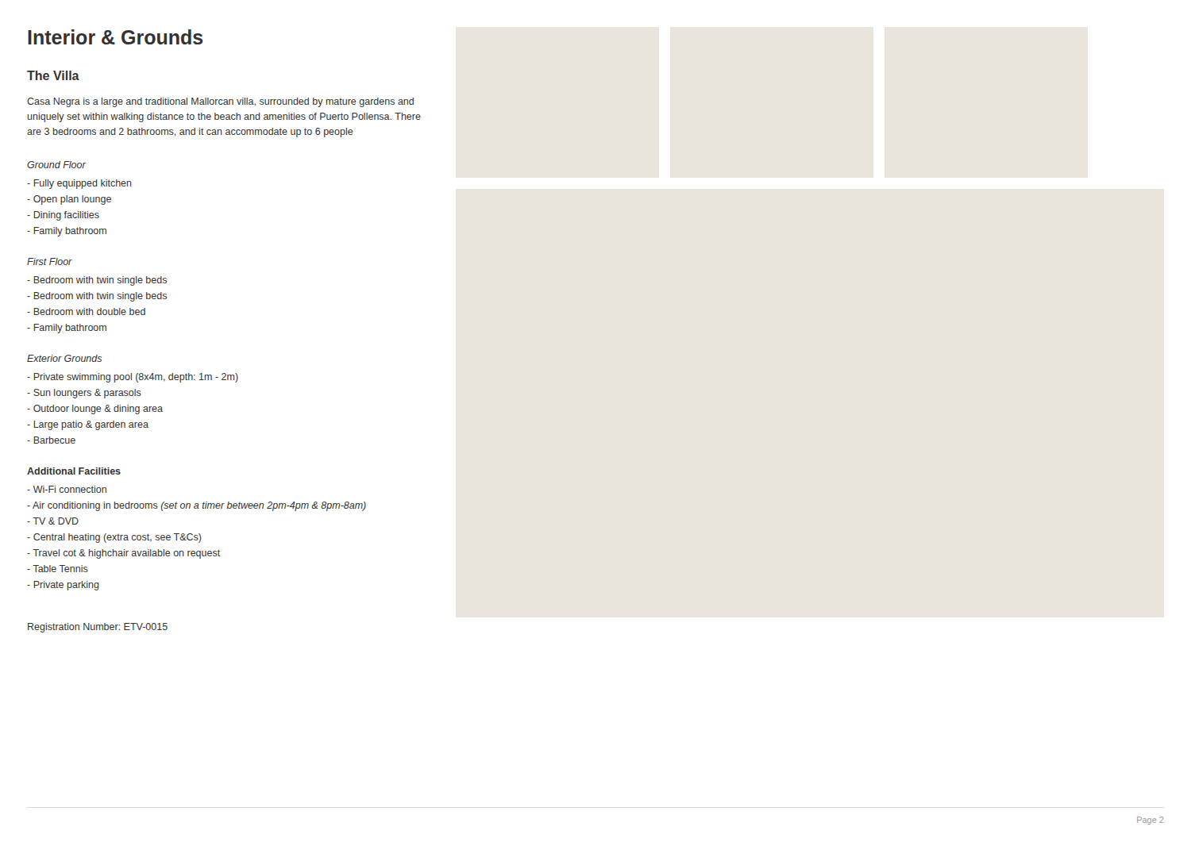Interior & Grounds
The Villa
Casa Negra is a large and traditional Mallorcan villa, surrounded by mature gardens and uniquely set within walking distance to the beach and amenities of Puerto Pollensa. There are 3 bedrooms and 2 bathrooms, and it can accommodate up to 6 people
Ground Floor
Fully equipped kitchen
Open plan lounge
Dining facilities
Family bathroom
First Floor
Bedroom with twin single beds
Bedroom with twin single beds
Bedroom with double bed
Family bathroom
Exterior Grounds
Private swimming pool (8x4m, depth: 1m - 2m)
Sun loungers & parasols
Outdoor lounge & dining area
Large patio & garden area
Barbecue
Additional Facilities
Wi-Fi connection
Air conditioning in bedrooms (set on a timer between 2pm-4pm & 8pm-8am)
TV & DVD
Central heating (extra cost, see T&Cs)
Travel cot & highchair available on request
Table Tennis
Private parking
Registration Number: ETV-0015
Page 2